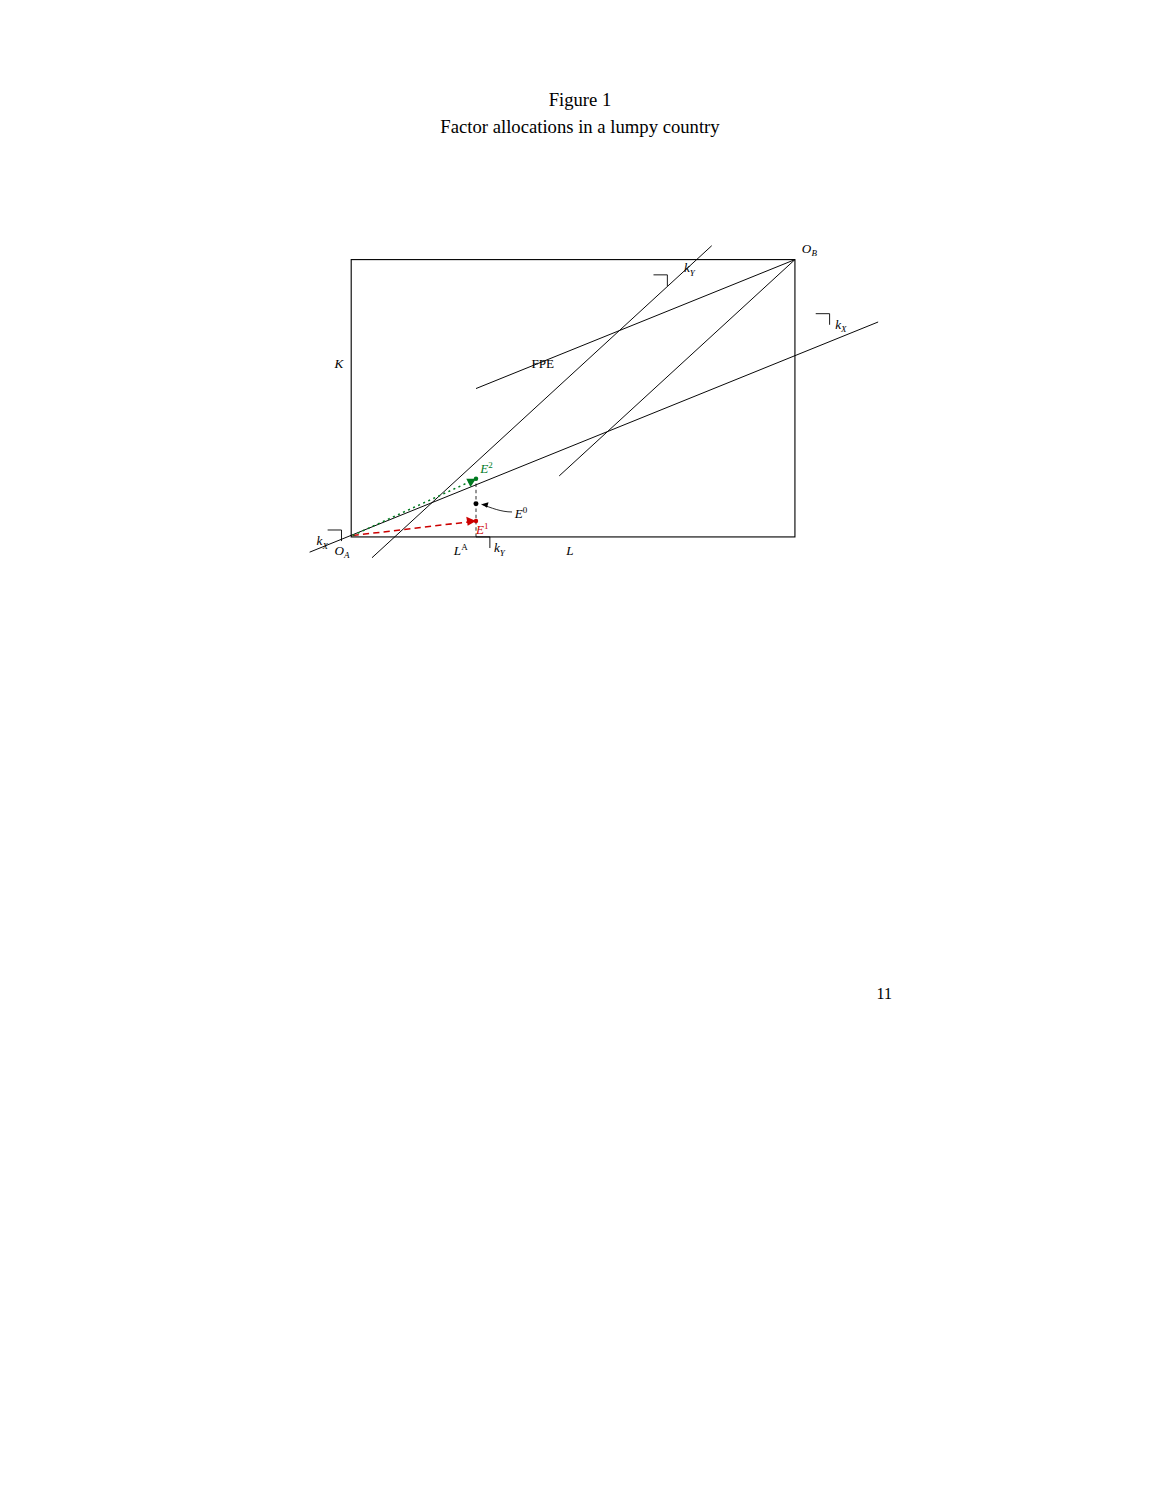Figure 1
Factor allocations in a lumpy country
kY kX kX kY OB OA K L LA FPE E2 E1 E0
11